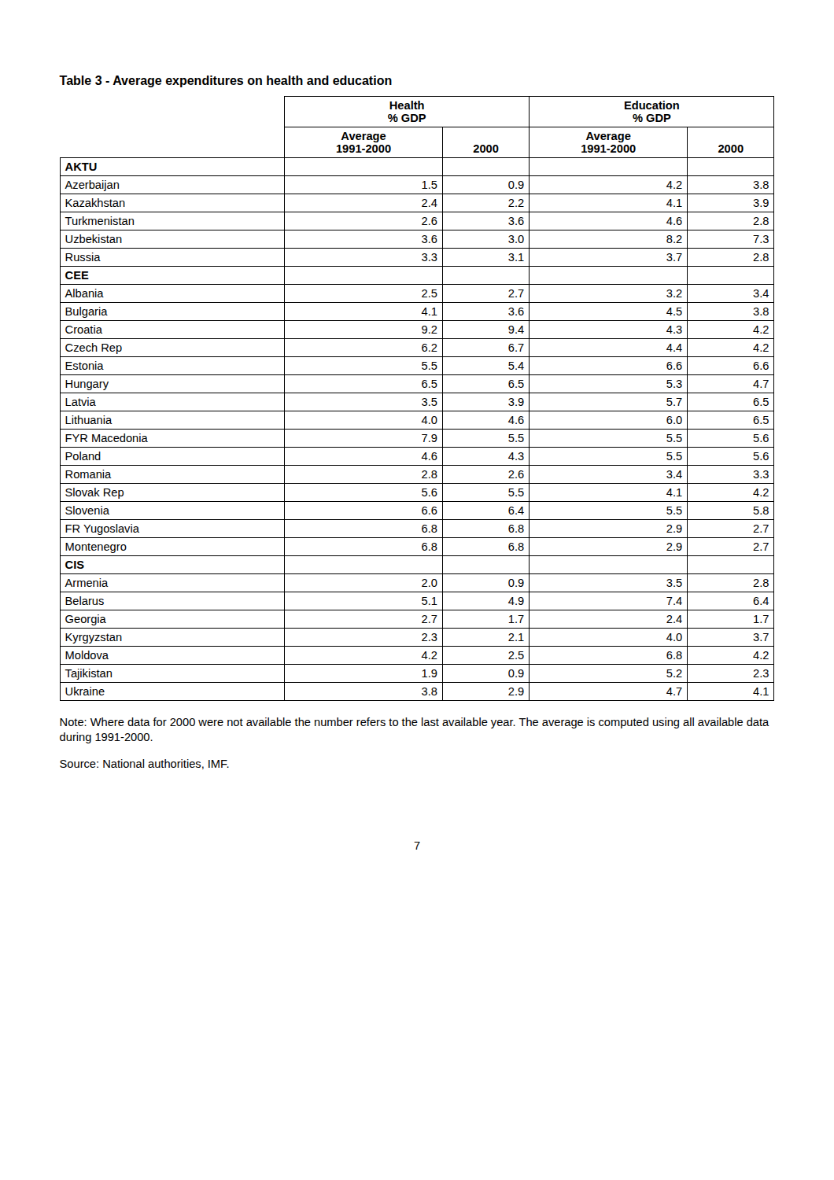Table 3 - Average expenditures on health and education
| | Health % GDP | Education % GDP |
| --- | --- | --- |
| | Average 1991-2000 | 2000 | Average 1991-2000 | 2000 |
| AKTU | | | | |
| Azerbaijan | 1.5 | 0.9 | 4.2 | 3.8 |
| Kazakhstan | 2.4 | 2.2 | 4.1 | 3.9 |
| Turkmenistan | 2.6 | 3.6 | 4.6 | 2.8 |
| Uzbekistan | 3.6 | 3.0 | 8.2 | 7.3 |
| Russia | 3.3 | 3.1 | 3.7 | 2.8 |
| CEE | | | | |
| Albania | 2.5 | 2.7 | 3.2 | 3.4 |
| Bulgaria | 4.1 | 3.6 | 4.5 | 3.8 |
| Croatia | 9.2 | 9.4 | 4.3 | 4.2 |
| Czech Rep | 6.2 | 6.7 | 4.4 | 4.2 |
| Estonia | 5.5 | 5.4 | 6.6 | 6.6 |
| Hungary | 6.5 | 6.5 | 5.3 | 4.7 |
| Latvia | 3.5 | 3.9 | 5.7 | 6.5 |
| Lithuania | 4.0 | 4.6 | 6.0 | 6.5 |
| FYR Macedonia | 7.9 | 5.5 | 5.5 | 5.6 |
| Poland | 4.6 | 4.3 | 5.5 | 5.6 |
| Romania | 2.8 | 2.6 | 3.4 | 3.3 |
| Slovak Rep | 5.6 | 5.5 | 4.1 | 4.2 |
| Slovenia | 6.6 | 6.4 | 5.5 | 5.8 |
| FR Yugoslavia | 6.8 | 6.8 | 2.9 | 2.7 |
| Montenegro | 6.8 | 6.8 | 2.9 | 2.7 |
| CIS | | | | |
| Armenia | 2.0 | 0.9 | 3.5 | 2.8 |
| Belarus | 5.1 | 4.9 | 7.4 | 6.4 |
| Georgia | 2.7 | 1.7 | 2.4 | 1.7 |
| Kyrgyzstan | 2.3 | 2.1 | 4.0 | 3.7 |
| Moldova | 4.2 | 2.5 | 6.8 | 4.2 |
| Tajikistan | 1.9 | 0.9 | 5.2 | 2.3 |
| Ukraine | 3.8 | 2.9 | 4.7 | 4.1 |
Note: Where data for 2000 were not available the number refers to the last available year. The average is computed using all available data during 1991-2000.
Source: National authorities, IMF.
7